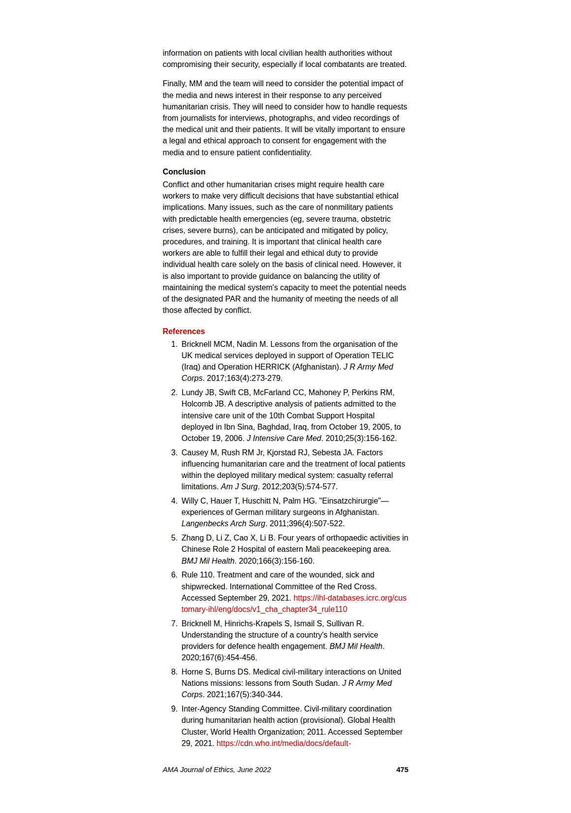information on patients with local civilian health authorities without compromising their security, especially if local combatants are treated.
Finally, MM and the team will need to consider the potential impact of the media and news interest in their response to any perceived humanitarian crisis. They will need to consider how to handle requests from journalists for interviews, photographs, and video recordings of the medical unit and their patients. It will be vitally important to ensure a legal and ethical approach to consent for engagement with the media and to ensure patient confidentiality.
Conclusion
Conflict and other humanitarian crises might require health care workers to make very difficult decisions that have substantial ethical implications. Many issues, such as the care of nonmilitary patients with predictable health emergencies (eg, severe trauma, obstetric crises, severe burns), can be anticipated and mitigated by policy, procedures, and training. It is important that clinical health care workers are able to fulfill their legal and ethical duty to provide individual health care solely on the basis of clinical need. However, it is also important to provide guidance on balancing the utility of maintaining the medical system's capacity to meet the potential needs of the designated PAR and the humanity of meeting the needs of all those affected by conflict.
References
Bricknell MCM, Nadin M. Lessons from the organisation of the UK medical services deployed in support of Operation TELIC (Iraq) and Operation HERRICK (Afghanistan). J R Army Med Corps. 2017;163(4):273-279.
Lundy JB, Swift CB, McFarland CC, Mahoney P, Perkins RM, Holcomb JB. A descriptive analysis of patients admitted to the intensive care unit of the 10th Combat Support Hospital deployed in Ibn Sina, Baghdad, Iraq, from October 19, 2005, to October 19, 2006. J Intensive Care Med. 2010;25(3):156-162.
Causey M, Rush RM Jr, Kjorstad RJ, Sebesta JA. Factors influencing humanitarian care and the treatment of local patients within the deployed military medical system: casualty referral limitations. Am J Surg. 2012;203(5):574-577.
Willy C, Hauer T, Huschitt N, Palm HG. "Einsatzchirurgie"—experiences of German military surgeons in Afghanistan. Langenbecks Arch Surg. 2011;396(4):507-522.
Zhang D, Li Z, Cao X, Li B. Four years of orthopaedic activities in Chinese Role 2 Hospital of eastern Mali peacekeeping area. BMJ Mil Health. 2020;166(3):156-160.
Rule 110. Treatment and care of the wounded, sick and shipwrecked. International Committee of the Red Cross. Accessed September 29, 2021. https://ihl-databases.icrc.org/customary-ihl/eng/docs/v1_cha_chapter34_rule110
Bricknell M, Hinrichs-Krapels S, Ismail S, Sullivan R. Understanding the structure of a country's health service providers for defence health engagement. BMJ Mil Health. 2020;167(6):454-456.
Horne S, Burns DS. Medical civil-military interactions on United Nations missions: lessons from South Sudan. J R Army Med Corps. 2021;167(5):340-344.
Inter-Agency Standing Committee. Civil-military coordination during humanitarian health action (provisional). Global Health Cluster, World Health Organization; 2011. Accessed September 29, 2021. https://cdn.who.int/media/docs/default-
AMA Journal of Ethics, June 2022 475